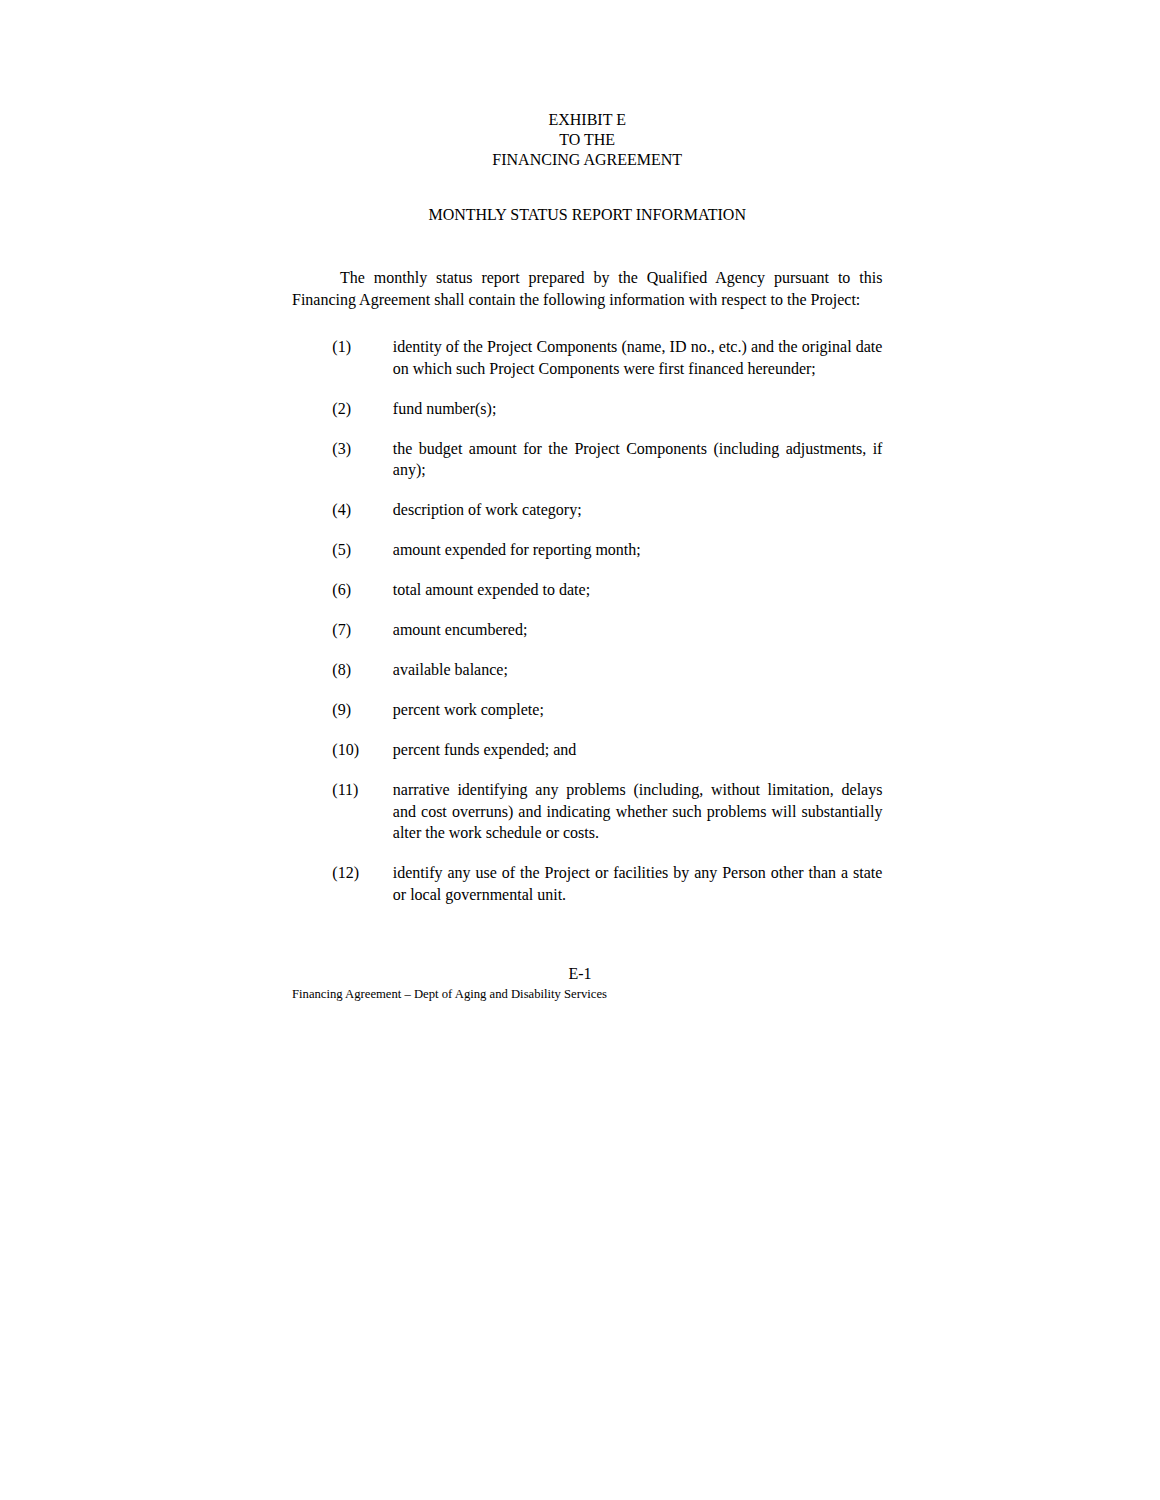EXHIBIT E
TO THE
FINANCING AGREEMENT
MONTHLY STATUS REPORT INFORMATION
The monthly status report prepared by the Qualified Agency pursuant to this Financing Agreement shall contain the following information with respect to the Project:
(1) identity of the Project Components (name, ID no., etc.) and the original date on which such Project Components were first financed hereunder;
(2) fund number(s);
(3) the budget amount for the Project Components (including adjustments, if any);
(4) description of work category;
(5) amount expended for reporting month;
(6) total amount expended to date;
(7) amount encumbered;
(8) available balance;
(9) percent work complete;
(10) percent funds expended; and
(11) narrative identifying any problems (including, without limitation, delays and cost overruns) and indicating whether such problems will substantially alter the work schedule or costs.
(12) identify any use of the Project or facilities by any Person other than a state or local governmental unit.
E-1
Financing Agreement – Dept of Aging and Disability Services